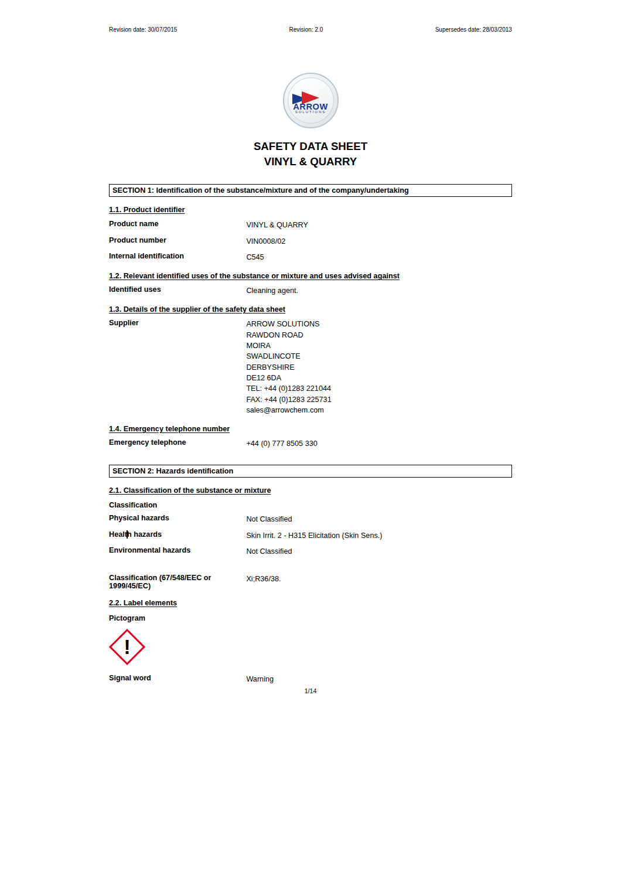Revision date: 30/07/2015 Revision: 2.0 Supersedes date: 28/03/2013
ARROW
SOLUTIONS
SAFETY DATA SHEET
VINYL & QUARRY
SECTION 1: Identification of the substance/mixture and of the company/undertaking
1.1. Product identifier
Product name
VINYL & QUARRY
Product number
VIN0008/02
Internal identification
C545
1.2. Relevant identified uses of the substance or mixture and uses advised against
Identified uses
Cleaning agent.
1.3. Details of the supplier of the safety data sheet
Supplier
ARROW SOLUTIONS
RAWDON ROAD
MOIRA
SWADLINCOTE
DERBYSHIRE
DE12 6DA
TEL: +44 (0)1283 221044
FAX: +44 (0)1283 225731
sales@arrowchem.com
1.4. Emergency telephone number
Emergency telephone
+44 (0) 777 8505 330
SECTION 2: Hazards identification
2.1. Classification of the substance or mixture
Classification
Physical hazards
Not Classified
Health hazards
Skin Irrit. 2 - H315 Elicitation (Skin Sens.)
Environmental hazards
Not Classified
Classification (67/548/EEC or 1999/45/EC)
Xi;R36/38.
2.2. Label elements
Pictogram
!
Signal word
Warning
1/14